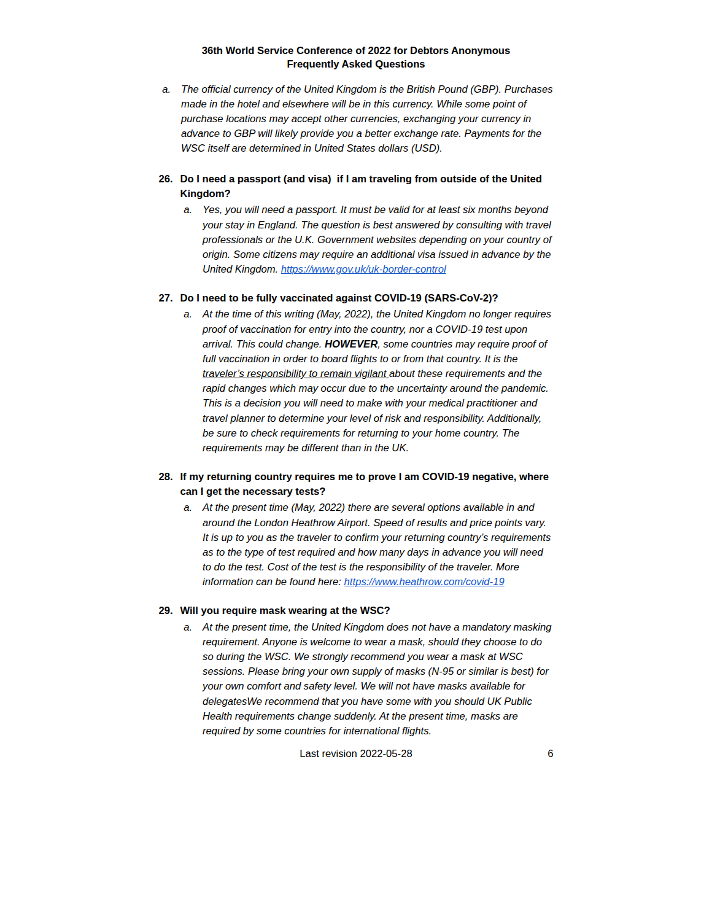36th World Service Conference of 2022 for Debtors Anonymous Frequently Asked Questions
a. The official currency of the United Kingdom is the British Pound (GBP). Purchases made in the hotel and elsewhere will be in this currency. While some point of purchase locations may accept other currencies, exchanging your currency in advance to GBP will likely provide you a better exchange rate. Payments for the WSC itself are determined in United States dollars (USD).
26. Do I need a passport (and visa) if I am traveling from outside of the United Kingdom?
a. Yes, you will need a passport. It must be valid for at least six months beyond your stay in England. The question is best answered by consulting with travel professionals or the U.K. Government websites depending on your country of origin. Some citizens may require an additional visa issued in advance by the United Kingdom. https://www.gov.uk/uk-border-control
27. Do I need to be fully vaccinated against COVID-19 (SARS-CoV-2)?
a. At the time of this writing (May, 2022), the United Kingdom no longer requires proof of vaccination for entry into the country, nor a COVID-19 test upon arrival. This could change. HOWEVER, some countries may require proof of full vaccination in order to board flights to or from that country. It is the traveler’s responsibility to remain vigilant about these requirements and the rapid changes which may occur due to the uncertainty around the pandemic. This is a decision you will need to make with your medical practitioner and travel planner to determine your level of risk and responsibility. Additionally, be sure to check requirements for returning to your home country. The requirements may be different than in the UK.
28. If my returning country requires me to prove I am COVID-19 negative, where can I get the necessary tests?
a. At the present time (May, 2022) there are several options available in and around the London Heathrow Airport. Speed of results and price points vary. It is up to you as the traveler to confirm your returning country’s requirements as to the type of test required and how many days in advance you will need to do the test. Cost of the test is the responsibility of the traveler. More information can be found here: https://www.heathrow.com/covid-19
29. Will you require mask wearing at the WSC?
a. At the present time, the United Kingdom does not have a mandatory masking requirement. Anyone is welcome to wear a mask, should they choose to do so during the WSC. We strongly recommend you wear a mask at WSC sessions. Please bring your own supply of masks (N-95 or similar is best) for your own comfort and safety level. We will not have masks available for delegatesWe recommend that you have some with you should UK Public Health requirements change suddenly. At the present time, masks are required by some countries for international flights.
Last revision 2022-05-28
6